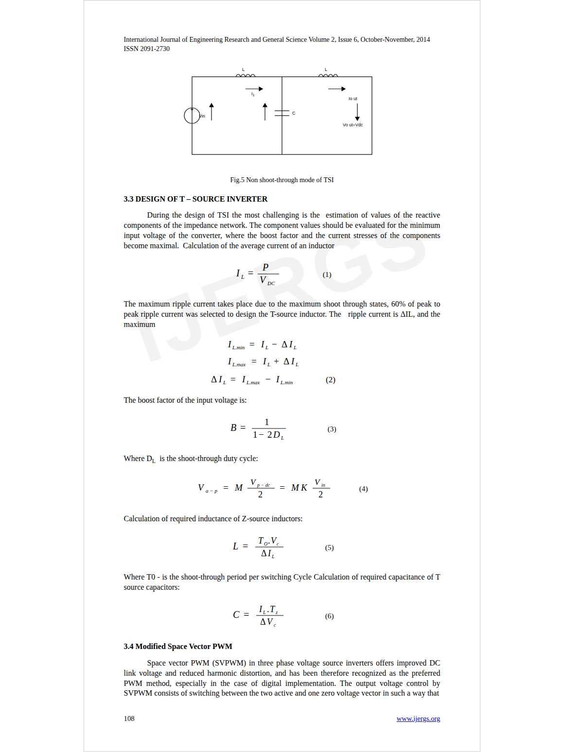IJERGS
International Journal of Engineering Research and General Science Volume 2, Issue 6, October-November, 2014
ISSN 2091-2730
L L I1 Vin C Io ut Vo ut=Vdc
Fig.5 Non shoot-through mode of TSI
3.3 DESIGN OF T – SOURCE INVERTER
During the design of TSI the most challenging is the estimation of values of the reactive components of the impedance network. The component values should be evaluated for the minimum input voltage of the converter, where the boost factor and the current stresses of the components become maximal. Calculation of the average current of an inductor
I L = P V DC (1)
The maximum ripple current takes place due to the maximum shoot through states, 60% of peak to peak ripple current was selected to design the T-source inductor. The ripple current is ΔIL, and the maximum
I L.min = I L − Δ I L
I L.max = I L + Δ I L
Δ I L = I L.max − I L.min (2)
The boost factor of the input voltage is:
B = 1 1 − 2 D L (3)
Where DL is the shoot-through duty cycle:
V a − p = M V p − dc 2 = M K V in 2 (4)
Calculation of required inductance of Z-source inductors:
L = T O . V c Δ I L (5)
Where T0 - is the shoot-through period per switching Cycle Calculation of required capacitance of T source capacitors:
C = I L . T z Δ V c (6)
3.4 Modified Space Vector PWM
Space vector PWM (SVPWM) in three phase voltage source inverters offers improved DC link voltage and reduced harmonic distortion, and has been therefore recognized as the preferred PWM method, especially in the case of digital implementation. The output voltage control by SVPWM consists of switching between the two active and one zero voltage vector in such a way that
108 www.ijergs.org